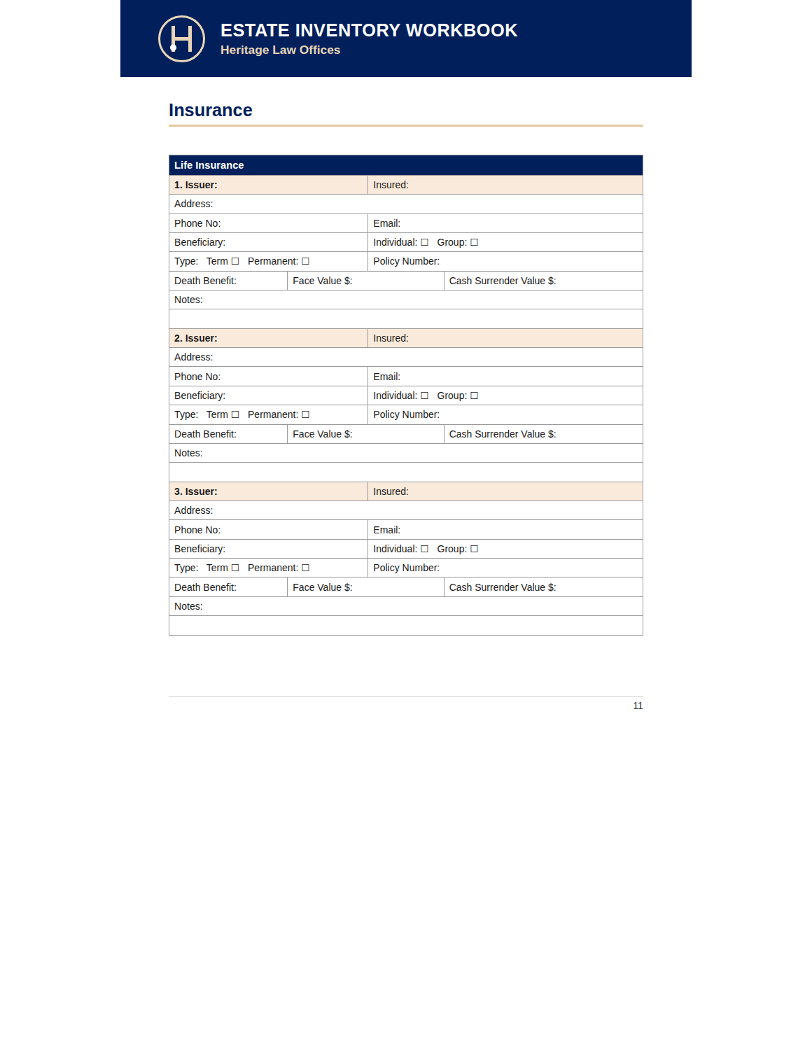Estate Inventory Workbook
Heritage Law Offices
Insurance
| Life Insurance |
| --- |
| 1. Issuer: | Insured: |
| Address: |
| Phone No: | Email: |
| Beneficiary: | Individual: ☐ Group: ☐ |
| Type: Term ☐ Permanent: ☐ | Policy Number: |
| Death Benefit: | Face Value $: | Cash Surrender Value $: |
| Notes: |
| 2. Issuer: | Insured: |
| Address: |
| Phone No: | Email: |
| Beneficiary: | Individual: ☐ Group: ☐ |
| Type: Term ☐ Permanent: ☐ | Policy Number: |
| Death Benefit: | Face Value $: | Cash Surrender Value $: |
| Notes: |
| 3. Issuer: | Insured: |
| Address: |
| Phone No: | Email: |
| Beneficiary: | Individual: ☐ Group: ☐ |
| Type: Term ☐ Permanent: ☐ | Policy Number: |
| Death Benefit: | Face Value $: | Cash Surrender Value $: |
| Notes: |
11